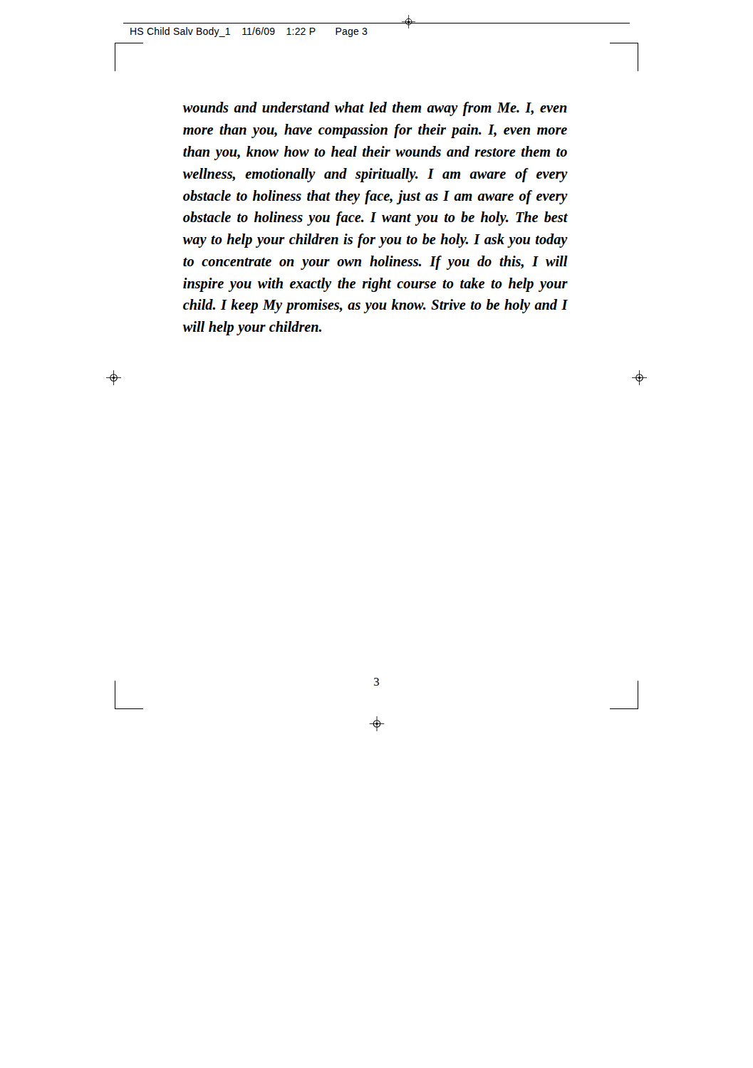HS Child Salv Body_1 11/6/09 1:22 PM Page 3
wounds and understand what led them away from Me. I, even more than you, have compassion for their pain. I, even more than you, know how to heal their wounds and restore them to wellness, emotionally and spiritually. I am aware of every obstacle to holiness that they face, just as I am aware of every obstacle to holiness you face. I want you to be holy. The best way to help your children is for you to be holy. I ask you today to concentrate on your own holiness. If you do this, I will inspire you with exactly the right course to take to help your child. I keep My promises, as you know. Strive to be holy and I will help your children.
3